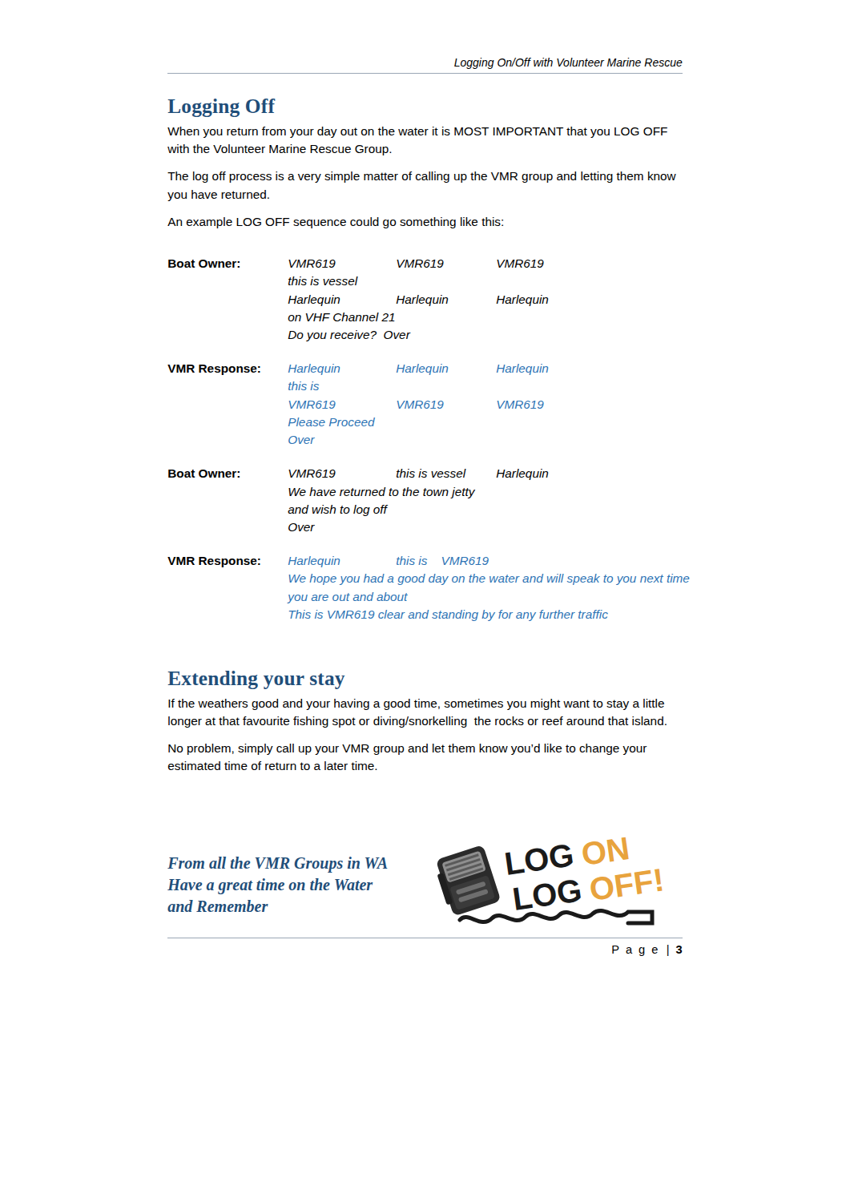Logging On/Off with Volunteer Marine Rescue
Logging Off
When you return from your day out on the water it is MOST IMPORTANT that you LOG OFF with the Volunteer Marine Rescue Group.
The log off process is a very simple matter of calling up the VMR group and letting them know you have returned.
An example LOG OFF sequence could go something like this:
Boat Owner:
VMR619 VMR619 VMR619
this is vessel
Harlequin Harlequin Harlequin
on VHF Channel 21
Do you receive? Over
VMR Response:
Harlequin Harlequin Harlequin
this is
VMR619 VMR619 VMR619
Please Proceed
Over
Boat Owner:
VMR619 this is vessel Harlequin
We have returned to the town jetty
and wish to log off
Over
VMR Response:
Harlequin this is VMR619
We hope you had a good day on the water and will speak to you next time
you are out and about
This is VMR619 clear and standing by for any further traffic
Extending your stay
If the weathers good and your having a good time, sometimes you might want to stay a little longer at that favourite fishing spot or diving/snorkelling the rocks or reef around that island.
No problem, simply call up your VMR group and let them know you’d like to change your estimated time of return to a later time.
From all the VMR Groups in WA
Have a great time on the Water
and Remember
LOG ON LOG OFF!
P a g e | 3